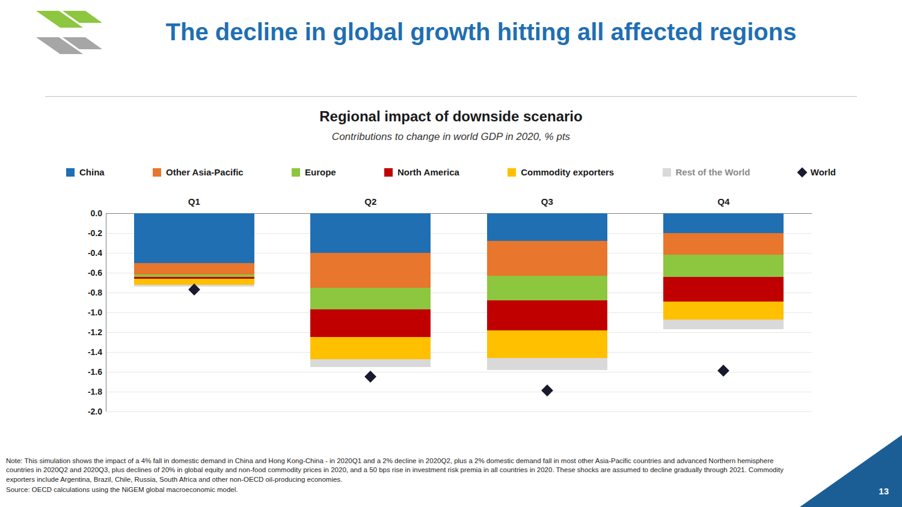The decline in global growth hitting all affected regions
Regional impact of downside scenario
Contributions to change in world GDP in 2020, % pts
China Other Asia-Pacific Europe North America Commodity exporters Rest of the World World
0.0 -0.2 -0.4 -0.6 -0.8 -1.0 -1.2 -1.4 -1.6 -1.8 -2.0
Q1
Q2
Q3
Q4
Note: This simulation shows the impact of a 4% fall in domestic demand in China and Hong Kong-China - in 2020Q1 and a 2% decline in 2020Q2, plus a 2% domestic demand fall in most other Asia-Pacific countries and advanced Northern hemisphere countries in 2020Q2 and 2020Q3, plus declines of 20% in global equity and non-food commodity prices in 2020, and a 50 bps rise in investment risk premia in all countries in 2020. These shocks are assumed to decline gradually through 2021. Commodity exporters include Argentina, Brazil, Chile, Russia, South Africa and other non-OECD oil-producing economies.
Source: OECD calculations using the NiGEM global macroeconomic model.
13